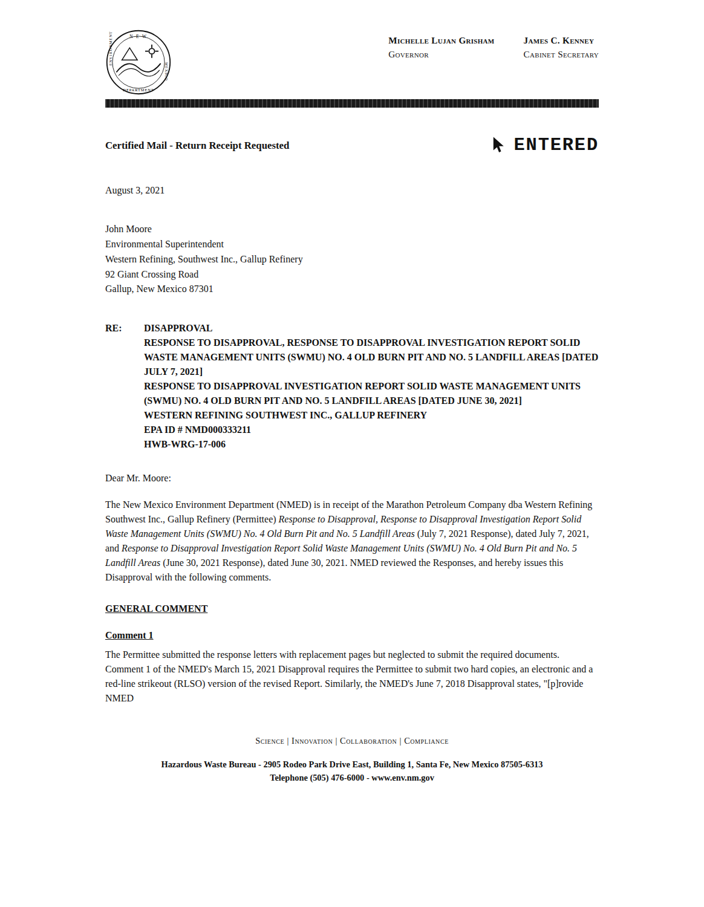N E W DEPARTMENT ENVIRONMENT MEXICO
Michelle Lujan Grisham Governor
James C. Kenney Cabinet Secretary
Certified Mail - Return Receipt Requested
ENTERED
August 3, 2021
John Moore
Environmental Superintendent
Western Refining, Southwest Inc., Gallup Refinery
92 Giant Crossing Road
Gallup, New Mexico 87301
RE:
DISAPPROVAL
RESPONSE TO DISAPPROVAL, RESPONSE TO DISAPPROVAL INVESTIGATION REPORT SOLID WASTE MANAGEMENT UNITS (SWMU) NO. 4 OLD BURN PIT AND NO. 5 LANDFILL AREAS [DATED JULY 7, 2021]
RESPONSE TO DISAPPROVAL INVESTIGATION REPORT SOLID WASTE MANAGEMENT UNITS (SWMU) NO. 4 OLD BURN PIT AND NO. 5 LANDFILL AREAS [DATED JUNE 30, 2021]
WESTERN REFINING SOUTHWEST INC., GALLUP REFINERY
EPA ID # NMD000333211
HWB-WRG-17-006
Dear Mr. Moore:
The New Mexico Environment Department (NMED) is in receipt of the Marathon Petroleum Company dba Western Refining Southwest Inc., Gallup Refinery (Permittee) Response to Disapproval, Response to Disapproval Investigation Report Solid Waste Management Units (SWMU) No. 4 Old Burn Pit and No. 5 Landfill Areas (July 7, 2021 Response), dated July 7, 2021, and Response to Disapproval Investigation Report Solid Waste Management Units (SWMU) No. 4 Old Burn Pit and No. 5 Landfill Areas (June 30, 2021 Response), dated June 30, 2021. NMED reviewed the Responses, and hereby issues this Disapproval with the following comments.
General Comment
Comment 1
The Permittee submitted the response letters with replacement pages but neglected to submit the required documents. Comment 1 of the NMED's March 15, 2021 Disapproval requires the Permittee to submit two hard copies, an electronic and a red-line strikeout (RLSO) version of the revised Report. Similarly, the NMED's June 7, 2018 Disapproval states, "[p]rovide NMED
Science | Innovation | Collaboration | Compliance
Hazardous Waste Bureau - 2905 Rodeo Park Drive East, Building 1, Santa Fe, New Mexico 87505-6313
Telephone (505) 476-6000 - www.env.nm.gov